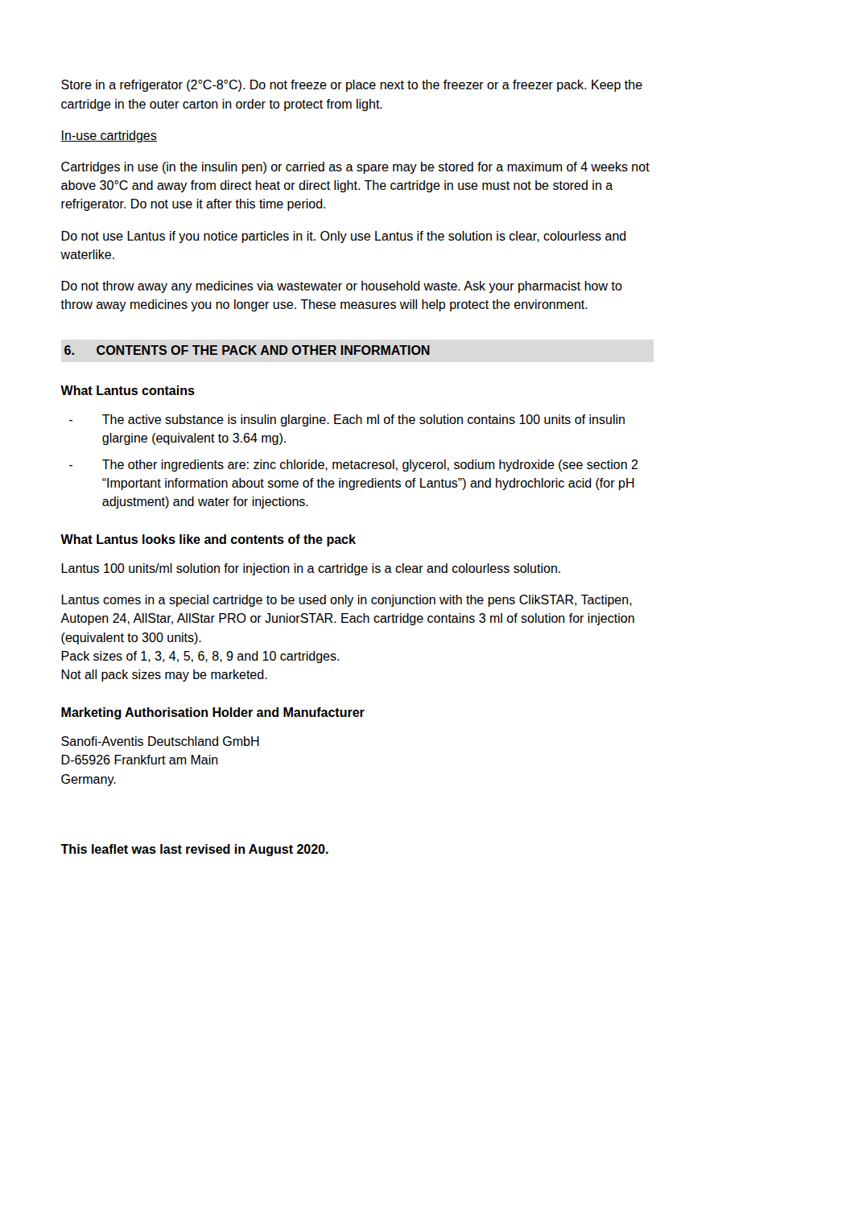Store in a refrigerator (2°C-8°C). Do not freeze or place next to the freezer or a freezer pack. Keep the cartridge in the outer carton in order to protect from light.
In-use cartridges
Cartridges in use (in the insulin pen) or carried as a spare may be stored for a maximum of 4 weeks not above 30°C and away from direct heat or direct light. The cartridge in use must not be stored in a refrigerator. Do not use it after this time period.
Do not use Lantus if you notice particles in it. Only use Lantus if the solution is clear, colourless and waterlike.
Do not throw away any medicines via wastewater or household waste. Ask your pharmacist how to throw away medicines you no longer use. These measures will help protect the environment.
6. CONTENTS OF THE PACK AND OTHER INFORMATION
What Lantus contains
The active substance is insulin glargine. Each ml of the solution contains 100 units of insulin glargine (equivalent to 3.64 mg).
The other ingredients are: zinc chloride, metacresol, glycerol, sodium hydroxide (see section 2 “Important information about some of the ingredients of Lantus”) and hydrochloric acid (for pH adjustment) and water for injections.
What Lantus looks like and contents of the pack
Lantus 100 units/ml solution for injection in a cartridge is a clear and colourless solution.
Lantus comes in a special cartridge to be used only in conjunction with the pens ClikSTAR, Tactipen, Autopen 24, AllStar, AllStar PRO or JuniorSTAR. Each cartridge contains 3 ml of solution for injection (equivalent to 300 units).
Pack sizes of 1, 3, 4, 5, 6, 8, 9 and 10 cartridges.
Not all pack sizes may be marketed.
Marketing Authorisation Holder and Manufacturer
Sanofi-Aventis Deutschland GmbH
D-65926 Frankfurt am Main
Germany.
This leaflet was last revised in August 2020.